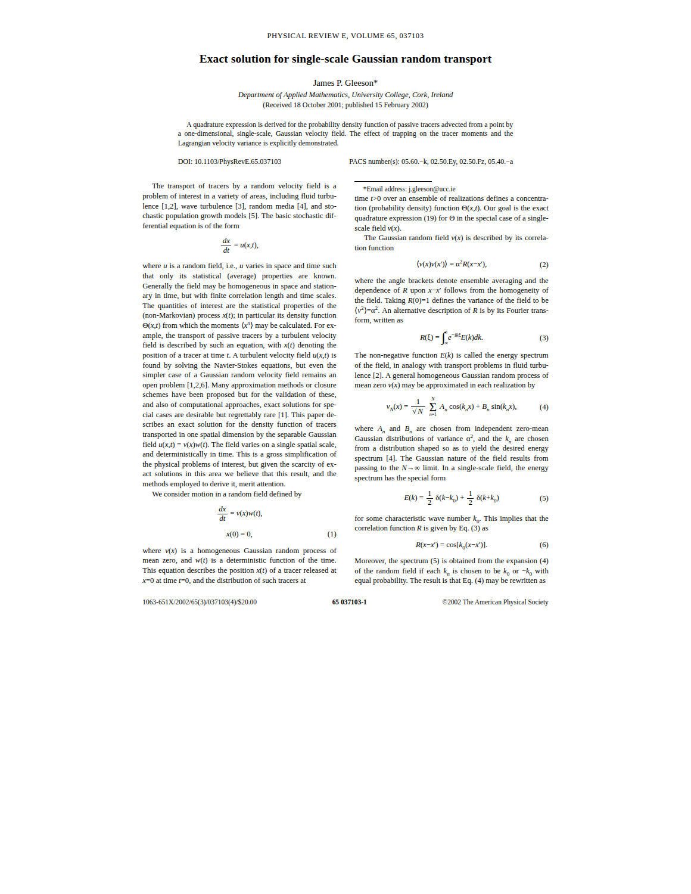PHYSICAL REVIEW E, VOLUME 65, 037103
Exact solution for single-scale Gaussian random transport
James P. Gleeson*
Department of Applied Mathematics, University College, Cork, Ireland
(Received 18 October 2001; published 15 February 2002)
A quadrature expression is derived for the probability density function of passive tracers advected from a point by a one-dimensional, single-scale, Gaussian velocity field. The effect of trapping on the tracer moments and the Lagrangian velocity variance is explicitly demonstrated.
DOI: 10.1103/PhysRevE.65.037103 PACS number(s): 05.60.−k, 02.50.Ey, 02.50.Fz, 05.40.−a
The transport of tracers by a random velocity field is a problem of interest in a variety of areas, including fluid turbulence [1,2], wave turbulence [3], random media [4], and stochastic population growth models [5]. The basic stochastic differential equation is of the form
dx dt = u(x,t),
where u is a random field, i.e., u varies in space and time such that only its statistical (average) properties are known. Generally the field may be homogeneous in space and stationary in time, but with finite correlation length and time scales. The quantities of interest are the statistical properties of the (non-Markovian) process x(t); in particular its density function Θ(x,t) from which the moments ⟨xn⟩ may be calculated. For example, the transport of passive tracers by a turbulent velocity field is described by such an equation, with x(t) denoting the position of a tracer at time t. A turbulent velocity field u(x,t) is found by solving the Navier-Stokes equations, but even the simpler case of a Gaussian random velocity field remains an open problem [1,2,6]. Many approximation methods or closure schemes have been proposed but for the validation of these, and also of computational approaches, exact solutions for special cases are desirable but regrettably rare [1]. This paper describes an exact solution for the density function of tracers transported in one spatial dimension by the separable Gaussian field u(x,t) = v(x)w(t). The field varies on a single spatial scale, and deterministically in time. This is a gross simplification of the physical problems of interest, but given the scarcity of exact solutions in this area we believe that this result, and the methods employed to derive it, merit attention.
We consider motion in a random field defined by
dx dt = v(x)w(t),
x(0) = 0, (1)
where v(x) is a homogeneous Gaussian random process of mean zero, and w(t) is a deterministic function of the time. This equation describes the position x(t) of a tracer released at x=0 at time t=0, and the distribution of such tracers at
*Email address: j.gleeson@ucc.ie
time t>0 over an ensemble of realizations defines a concentration (probability density) function Θ(x,t). Our goal is the exact quadrature expression (19) for Θ in the special case of a single-scale field v(x).
The Gaussian random field v(x) is described by its correlation function
⟨v(x)v(x′)⟩ = α2R(x−x′), (2)
where the angle brackets denote ensemble averaging and the dependence of R upon x−x′ follows from the homogeneity of the field. Taking R(0)=1 defines the variance of the field to be ⟨v2⟩=α2. An alternative description of R is by its Fourier transform, written as
R(ξ) = ∞∫−∞ e−ikξE(k)dk. (3)
The non-negative function E(k) is called the energy spectrum of the field, in analogy with transport problems in fluid turbulence [2]. A general homogeneous Gaussian random process of mean zero v(x) may be approximated in each realization by
vN(x) = 1√N NΣn=1 An cos(knx) + Bn sin(knx), (4)
where An and Bn are chosen from independent zero-mean Gaussian distributions of variance α2, and the kn are chosen from a distribution shaped so as to yield the desired energy spectrum [4]. The Gaussian nature of the field results from passing to the N→∞ limit. In a single-scale field, the energy spectrum has the special form
E(k) = 12 δ(k−k0) + 12 δ(k+k0) (5)
for some characteristic wave number k0. This implies that the correlation function R is given by Eq. (3) as
R(x−x′) = cos[k0(x−x′)]. (6)
Moreover, the spectrum (5) is obtained from the expansion (4) of the random field if each kn is chosen to be k0 or −k0 with equal probability. The result is that Eq. (4) may be rewritten as
1063-651X/2002/65(3)/037103(4)/$20.00 65 037103-1 ©2002 The American Physical Society